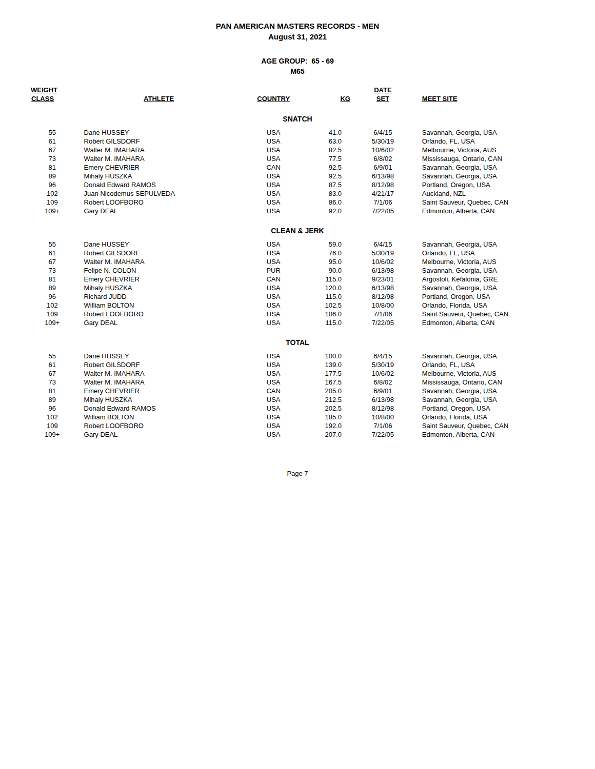PAN AMERICAN MASTERS RECORDS - MEN
August 31, 2021
AGE GROUP: 65 - 69
M65
| WEIGHT | | | | DATE | |
| --- | --- | --- | --- | --- | --- |
| CLASS | ATHLETE | COUNTRY | KG | SET | MEET SITE |
| SNATCH |
| 55 | Dane HUSSEY | USA | 41.0 | 6/4/15 | Savannah, Georgia, USA |
| 61 | Robert GILSDORF | USA | 63.0 | 5/30/19 | Orlando, FL, USA |
| 67 | Walter M. IMAHARA | USA | 82.5 | 10/6/02 | Melbourne, Victoria, AUS |
| 73 | Walter M. IMAHARA | USA | 77.5 | 6/8/02 | Mississauga, Ontario, CAN |
| 81 | Emery CHEVRIER | CAN | 92.5 | 6/9/01 | Savannah, Georgia, USA |
| 89 | Mihaly HUSZKA | USA | 92.5 | 6/13/98 | Savannah, Georgia, USA |
| 96 | Donald Edward RAMOS | USA | 87.5 | 8/12/98 | Portland, Oregon, USA |
| 102 | Juan Nicodemus SEPULVEDA | USA | 83.0 | 4/21/17 | Auckland, NZL |
| 109 | Robert LOOFBORO | USA | 86.0 | 7/1/06 | Saint Sauveur, Quebec, CAN |
| 109+ | Gary DEAL | USA | 92.0 | 7/22/05 | Edmonton, Alberta, CAN |
| CLEAN & JERK |
| 55 | Dane HUSSEY | USA | 59.0 | 6/4/15 | Savannah, Georgia, USA |
| 61 | Robert GILSDORF | USA | 76.0 | 5/30/19 | Orlando, FL, USA |
| 67 | Walter M. IMAHARA | USA | 95.0 | 10/6/02 | Melbourne, Victoria, AUS |
| 73 | Felipe N. COLON | PUR | 90.0 | 6/13/98 | Savannah, Georgia, USA |
| 81 | Emery CHEVRIER | CAN | 115.0 | 9/23/01 | Argostoli, Kefalonia, GRE |
| 89 | Mihaly HUSZKA | USA | 120.0 | 6/13/98 | Savannah, Georgia, USA |
| 96 | Richard JUDD | USA | 115.0 | 8/12/98 | Portland, Oregon, USA |
| 102 | William BOLTON | USA | 102.5 | 10/8/00 | Orlando, Florida, USA |
| 109 | Robert LOOFBORO | USA | 106.0 | 7/1/06 | Saint Sauveur, Quebec, CAN |
| 109+ | Gary DEAL | USA | 115.0 | 7/22/05 | Edmonton, Alberta, CAN |
| TOTAL |
| 55 | Dane HUSSEY | USA | 100.0 | 6/4/15 | Savannah, Georgia, USA |
| 61 | Robert GILSDORF | USA | 139.0 | 5/30/19 | Orlando, FL, USA |
| 67 | Walter M. IMAHARA | USA | 177.5 | 10/6/02 | Melbourne, Victoria, AUS |
| 73 | Walter M. IMAHARA | USA | 167.5 | 6/8/02 | Mississauga, Ontario, CAN |
| 81 | Emery CHEVRIER | CAN | 205.0 | 6/9/01 | Savannah, Georgia, USA |
| 89 | Mihaly HUSZKA | USA | 212.5 | 6/13/98 | Savannah, Georgia, USA |
| 96 | Donald Edward RAMOS | USA | 202.5 | 8/12/98 | Portland, Oregon, USA |
| 102 | William BOLTON | USA | 185.0 | 10/8/00 | Orlando, Florida, USA |
| 109 | Robert LOOFBORO | USA | 192.0 | 7/1/06 | Saint Sauveur, Quebec, CAN |
| 109+ | Gary DEAL | USA | 207.0 | 7/22/05 | Edmonton, Alberta, CAN |
Page 7